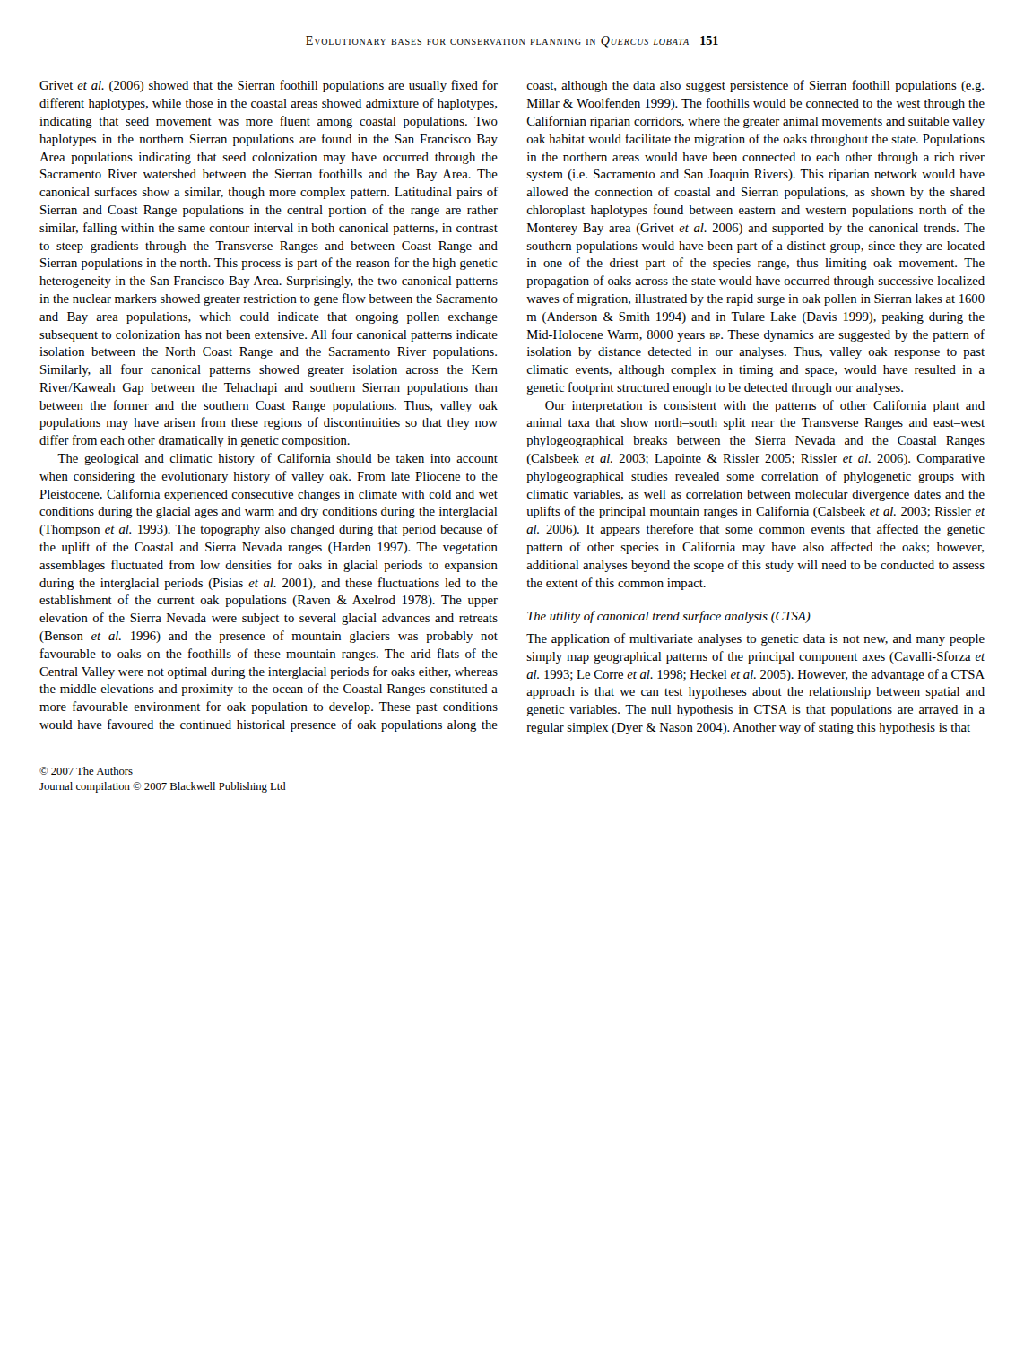Evolutionary bases for conservation planning in Quercus lobata 151
Grivet et al. (2006) showed that the Sierran foothill populations are usually fixed for different haplotypes, while those in the coastal areas showed admixture of haplotypes, indicating that seed movement was more fluent among coastal populations. Two haplotypes in the northern Sierran populations are found in the San Francisco Bay Area populations indicating that seed colonization may have occurred through the Sacramento River watershed between the Sierran foothills and the Bay Area. The canonical surfaces show a similar, though more complex pattern. Latitudinal pairs of Sierran and Coast Range populations in the central portion of the range are rather similar, falling within the same contour interval in both canonical patterns, in contrast to steep gradients through the Transverse Ranges and between Coast Range and Sierran populations in the north. This process is part of the reason for the high genetic heterogeneity in the San Francisco Bay Area. Surprisingly, the two canonical patterns in the nuclear markers showed greater restriction to gene flow between the Sacramento and Bay area populations, which could indicate that ongoing pollen exchange subsequent to colonization has not been extensive. All four canonical patterns indicate isolation between the North Coast Range and the Sacramento River populations. Similarly, all four canonical patterns showed greater isolation across the Kern River/Kaweah Gap between the Tehachapi and southern Sierran populations than between the former and the southern Coast Range populations. Thus, valley oak populations may have arisen from these regions of discontinuities so that they now differ from each other dramatically in genetic composition.
The geological and climatic history of California should be taken into account when considering the evolutionary history of valley oak. From late Pliocene to the Pleistocene, California experienced consecutive changes in climate with cold and wet conditions during the glacial ages and warm and dry conditions during the interglacial (Thompson et al. 1993). The topography also changed during that period because of the uplift of the Coastal and Sierra Nevada ranges (Harden 1997). The vegetation assemblages fluctuated from low densities for oaks in glacial periods to expansion during the interglacial periods (Pisias et al. 2001), and these fluctuations led to the establishment of the current oak populations (Raven & Axelrod 1978). The upper elevation of the Sierra Nevada were subject to several glacial advances and retreats (Benson et al. 1996) and the presence of mountain glaciers was probably not favourable to oaks on the foothills of these mountain ranges. The arid flats of the Central Valley were not optimal during the interglacial periods for oaks either, whereas the middle elevations and proximity to the ocean of the Coastal Ranges constituted a more favourable environment for oak population to develop. These past conditions would have favoured the continued historical presence of oak populations along the coast, although the data also suggest persistence of Sierran foothill populations (e.g. Millar & Woolfenden 1999). The foothills would be connected to the west through the Californian riparian corridors, where the greater animal movements and suitable valley oak habitat would facilitate the migration of the oaks throughout the state. Populations in the northern areas would have been connected to each other through a rich river system (i.e. Sacramento and San Joaquin Rivers). This riparian network would have allowed the connection of coastal and Sierran populations, as shown by the shared chloroplast haplotypes found between eastern and western populations north of the Monterey Bay area (Grivet et al. 2006) and supported by the canonical trends. The southern populations would have been part of a distinct group, since they are located in one of the driest part of the species range, thus limiting oak movement. The propagation of oaks across the state would have occurred through successive localized waves of migration, illustrated by the rapid surge in oak pollen in Sierran lakes at 1600 m (Anderson & Smith 1994) and in Tulare Lake (Davis 1999), peaking during the Mid-Holocene Warm, 8000 years bp. These dynamics are suggested by the pattern of isolation by distance detected in our analyses. Thus, valley oak response to past climatic events, although complex in timing and space, would have resulted in a genetic footprint structured enough to be detected through our analyses.
Our interpretation is consistent with the patterns of other California plant and animal taxa that show north–south split near the Transverse Ranges and east–west phylogeographical breaks between the Sierra Nevada and the Coastal Ranges (Calsbeek et al. 2003; Lapointe & Rissler 2005; Rissler et al. 2006). Comparative phylogeographical studies revealed some correlation of phylogenetic groups with climatic variables, as well as correlation between molecular divergence dates and the uplifts of the principal mountain ranges in California (Calsbeek et al. 2003; Rissler et al. 2006). It appears therefore that some common events that affected the genetic pattern of other species in California may have also affected the oaks; however, additional analyses beyond the scope of this study will need to be conducted to assess the extent of this common impact.
The utility of canonical trend surface analysis (CTSA)
The application of multivariate analyses to genetic data is not new, and many people simply map geographical patterns of the principal component axes (Cavalli-Sforza et al. 1993; Le Corre et al. 1998; Heckel et al. 2005). However, the advantage of a CTSA approach is that we can test hypotheses about the relationship between spatial and genetic variables. The null hypothesis in CTSA is that populations are arrayed in a regular simplex (Dyer & Nason 2004). Another way of stating this hypothesis is that
© 2007 The Authors
Journal compilation © 2007 Blackwell Publishing Ltd